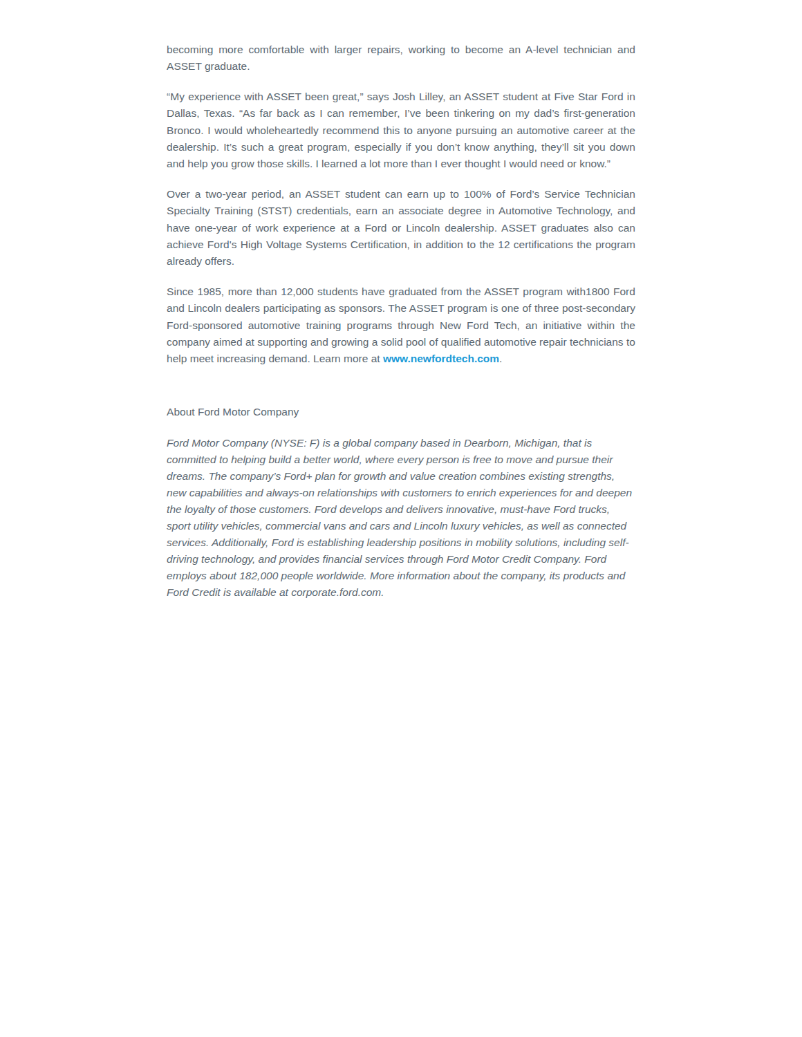becoming more comfortable with larger repairs, working to become an A-level technician and ASSET graduate.
“My experience with ASSET been great,” says Josh Lilley, an ASSET student at Five Star Ford in Dallas, Texas. “As far back as I can remember, I’ve been tinkering on my dad’s first-generation Bronco. I would wholeheartedly recommend this to anyone pursuing an automotive career at the dealership. It’s such a great program, especially if you don’t know anything, they’ll sit you down and help you grow those skills. I learned a lot more than I ever thought I would need or know.”
Over a two-year period, an ASSET student can earn up to 100% of Ford’s Service Technician Specialty Training (STST) credentials, earn an associate degree in Automotive Technology, and have one-year of work experience at a Ford or Lincoln dealership. ASSET graduates also can achieve Ford's High Voltage Systems Certification, in addition to the 12 certifications the program already offers.
Since 1985, more than 12,000 students have graduated from the ASSET program with1800 Ford and Lincoln dealers participating as sponsors. The ASSET program is one of three post-secondary Ford-sponsored automotive training programs through New Ford Tech, an initiative within the company aimed at supporting and growing a solid pool of qualified automotive repair technicians to help meet increasing demand. Learn more at www.newfordtech.com.
About Ford Motor Company
Ford Motor Company (NYSE: F) is a global company based in Dearborn, Michigan, that is committed to helping build a better world, where every person is free to move and pursue their dreams. The company’s Ford+ plan for growth and value creation combines existing strengths, new capabilities and always-on relationships with customers to enrich experiences for and deepen the loyalty of those customers. Ford develops and delivers innovative, must-have Ford trucks, sport utility vehicles, commercial vans and cars and Lincoln luxury vehicles, as well as connected services. Additionally, Ford is establishing leadership positions in mobility solutions, including self-driving technology, and provides financial services through Ford Motor Credit Company. Ford employs about 182,000 people worldwide. More information about the company, its products and Ford Credit is available at corporate.ford.com.